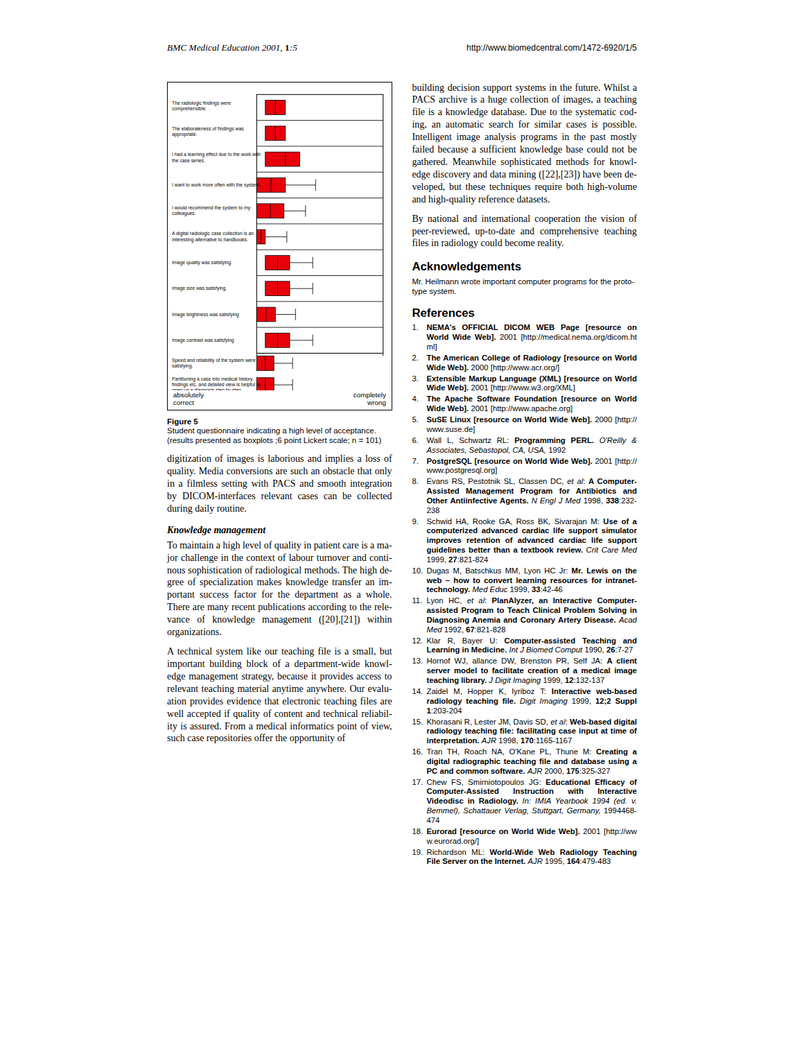BMC Medical Education 2001, 1:5
http://www.biomedcentral.com/1472-6920/1/5
The radiologic findings were comprehensible. The elaborateness of findings was appropriate. I had a learning effect due to the work with the case series. I want to work more often with the system. I would recommend the system to my colleagues. A digital radiologic case collection is an interesting alternative to handbooks. Image quality was satisfying. Image size was satisfying. Image brightness was satisfying Image contrast was satisfying Speed and reliability of the system were satisfying. Partitioning a case into medical history, findings etc. and detailed view is helpful to open up a diagnosis step by step.
absolutely
correct
completely
wrong
Figure 5
Student questionnaire indicating a high level of acceptance. (results presented as boxplots ;6 point Lickert scale; n = 101)
digitization of images is laborious and implies a loss of quality. Media conversions are such an obstacle that only in a filmless setting with PACS and smooth integration by DICOM-interfaces relevant cases can be collected during daily routine.
Knowledge management
To maintain a high level of quality in patient care is a major challenge in the context of labour turnover and continous sophistication of radiological methods. The high degree of specialization makes knowledge transfer an important success factor for the department as a whole. There are many recent publications according to the relevance of knowledge management ([20],[21]) within organizations.
A technical system like our teaching file is a small, but important building block of a department-wide knowledge management strategy, because it provides access to relevant teaching material anytime anywhere. Our evaluation provides evidence that electronic teaching files are well accepted if quality of content and technical reliability is assured. From a medical informatics point of view, such case repositories offer the opportunity of
building decision support systems in the future. Whilst a PACS archive is a huge collection of images, a teaching file is a knowledge database. Due to the systematic coding, an automatic search for similar cases is possible. Intelligent image analysis programs in the past mostly failed because a sufficient knowledge base could not be gathered. Meanwhile sophisticated methods for knowledge discovery and data mining ([22],[23]) have been developed, but these techniques require both high-volume and high-quality reference datasets.
By national and international cooperation the vision of peer-reviewed, up-to-date and comprehensive teaching files in radiology could become reality.
Acknowledgements
Mr. Heilmann wrote important computer programs for the prototype system.
References
1. NEMA's OFFICIAL DICOM WEB Page [resource on World Wide Web]. 2001 [http://medical.nema.org/dicom.html]
2. The American College of Radiology [resource on World Wide Web]. 2000 [http://www.acr.org/]
3. Extensible Markup Language (XML) [resource on World Wide Web]. 2001 [http://www.w3.org/XML]
4. The Apache Software Foundation [resource on World Wide Web]. 2001 [http://www.apache.org]
5. SuSE Linux [resource on World Wide Web]. 2000 [http://www.suse.de]
6. Wall L, Schwartz RL: Programming PERL. O'Reilly & Associates, Sebastopol, CA, USA, 1992
7. PostgreSQL [resource on World Wide Web]. 2001 [http://www.postgresql.org]
8. Evans RS, Pestotnik SL, Classen DC, et al: A Computer-Assisted Management Program for Antibiotics and Other Antiinfective Agents. N Engl J Med 1998, 338:232-238
9. Schwid HA, Rooke GA, Ross BK, Sivarajan M: Use of a computerized advanced cardiac life support simulator improves retention of advanced cardiac life support guidelines better than a textbook review. Crit Care Med 1999, 27:821-824
10. Dugas M, Batschkus MM, Lyon HC Jr: Mr. Lewis on the web – how to convert learning resources for intranet-technology. Med Educ 1999, 33:42-46
11. Lyon HC, et al: PlanAlyzer, an Interactive Computer-assisted Program to Teach Clinical Problem Solving in Diagnosing Anemia and Coronary Artery Disease. Acad Med 1992, 67:821-828
12. Klar R, Bayer U: Computer-assisted Teaching and Learning in Medicine. Int J Biomed Comput 1990, 26:7-27
13. Hornof WJ, allance DW, Brenston PR, Self JA: A client server model to facilitate creation of a medical image teaching library. J Digit Imaging 1999, 12:132-137
14. Zaidel M, Hopper K, Iyriboz T: Interactive web-based radiology teaching file. Digit Imaging 1999, 12;2 Suppl 1:203-204
15. Khorasani R, Lester JM, Davis SD, et al: Web-based digital radiology teaching file: facilitating case input at time of interpretation. AJR 1998, 170:1165-1167
16. Tran TH, Roach NA, O'Kane PL, Thune M: Creating a digital radiographic teaching file and database using a PC and common software. AJR 2000, 175:325-327
17. Chew FS, Smirniotopoulos JG: Educational Efficacy of Computer-Assisted Instruction with Interactive Videodisc in Radiology. In: IMIA Yearbook 1994 (ed. v. Bemmel), Schattauer Verlag, Stuttgart, Germany, 1994468-474
18. Eurorad [resource on World Wide Web]. 2001 [http://www.eurorad.org/]
19. Richardson ML: World-Wide Web Radiology Teaching File Server on the Internet. AJR 1995, 164:479-483